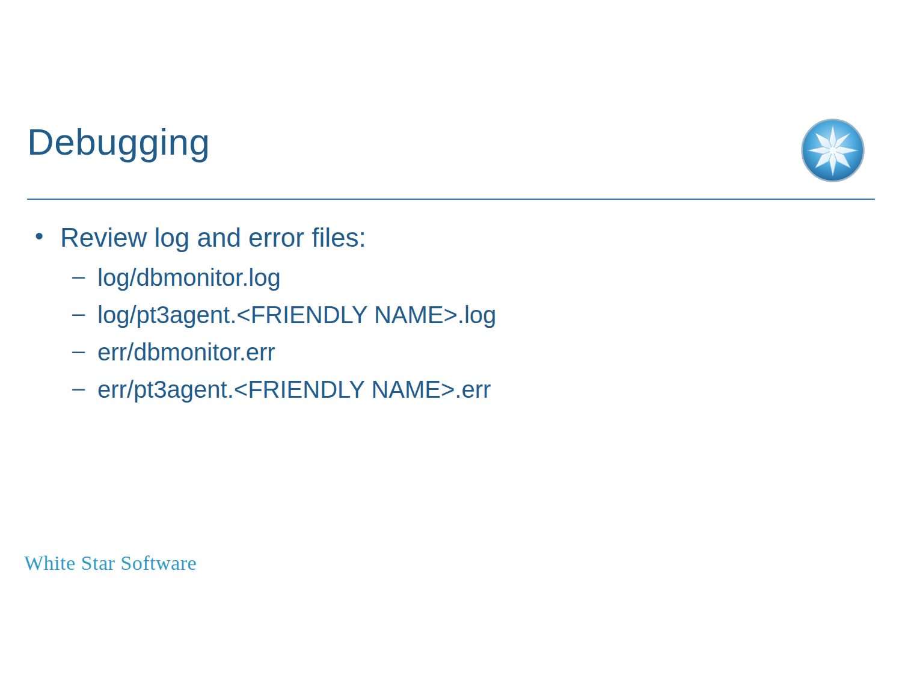Debugging
Review log and error files:
log/dbmonitor.log
log/pt3agent.<FRIENDLY NAME>.log
err/dbmonitor.err
err/pt3agent.<FRIENDLY NAME>.err
White Star Software